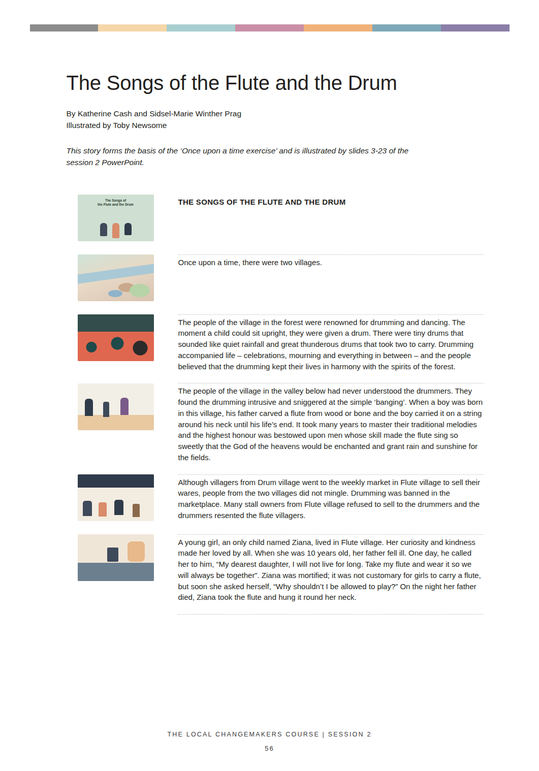The Songs of the Flute and the Drum
By Katherine Cash and Sidsel-Marie Winther Prag
Illustrated by Toby Newsome
This story forms the basis of the ‘Once upon a time exercise’ and is illustrated by slides 3-23 of the session 2 PowerPoint.
| The Songs of the Flute and the Drum | THE SONGS OF THE FLUTE AND THE DRUM |
| | Once upon a time, there were two villages. |
| | The people of the village in the forest were renowned for drumming and dancing. The moment a child could sit upright, they were given a drum. There were tiny drums that sounded like quiet rainfall and great thunderous drums that took two to carry. Drumming accompanied life – celebrations, mourning and everything in between – and the people believed that the drumming kept their lives in harmony with the spirits of the forest. |
| | The people of the village in the valley below had never understood the drummers. They found the drumming intrusive and sniggered at the simple ‘banging’. When a boy was born in this village, his father carved a flute from wood or bone and the boy carried it on a string around his neck until his life’s end. It took many years to master their traditional melodies and the highest honour was bestowed upon men whose skill made the flute sing so sweetly that the God of the heavens would be enchanted and grant rain and sunshine for the fields. |
| | Although villagers from Drum village went to the weekly market in Flute village to sell their wares, people from the two villages did not mingle. Drumming was banned in the marketplace. Many stall owners from Flute village refused to sell to the drummers and the drummers resented the flute villagers. |
| | A young girl, an only child named Ziana, lived in Flute village. Her curiosity and kindness made her loved by all. When she was 10 years old, her father fell ill. One day, he called her to him, “My dearest daughter, I will not live for long. Take my flute and wear it so we will always be together”. Ziana was mortified; it was not customary for girls to carry a flute, but soon she asked herself, “Why shouldn’t I be allowed to play?” On the night her father died, Ziana took the flute and hung it round her neck. |
THE LOCAL CHANGEMAKERS COURSE | SESSION 2
56